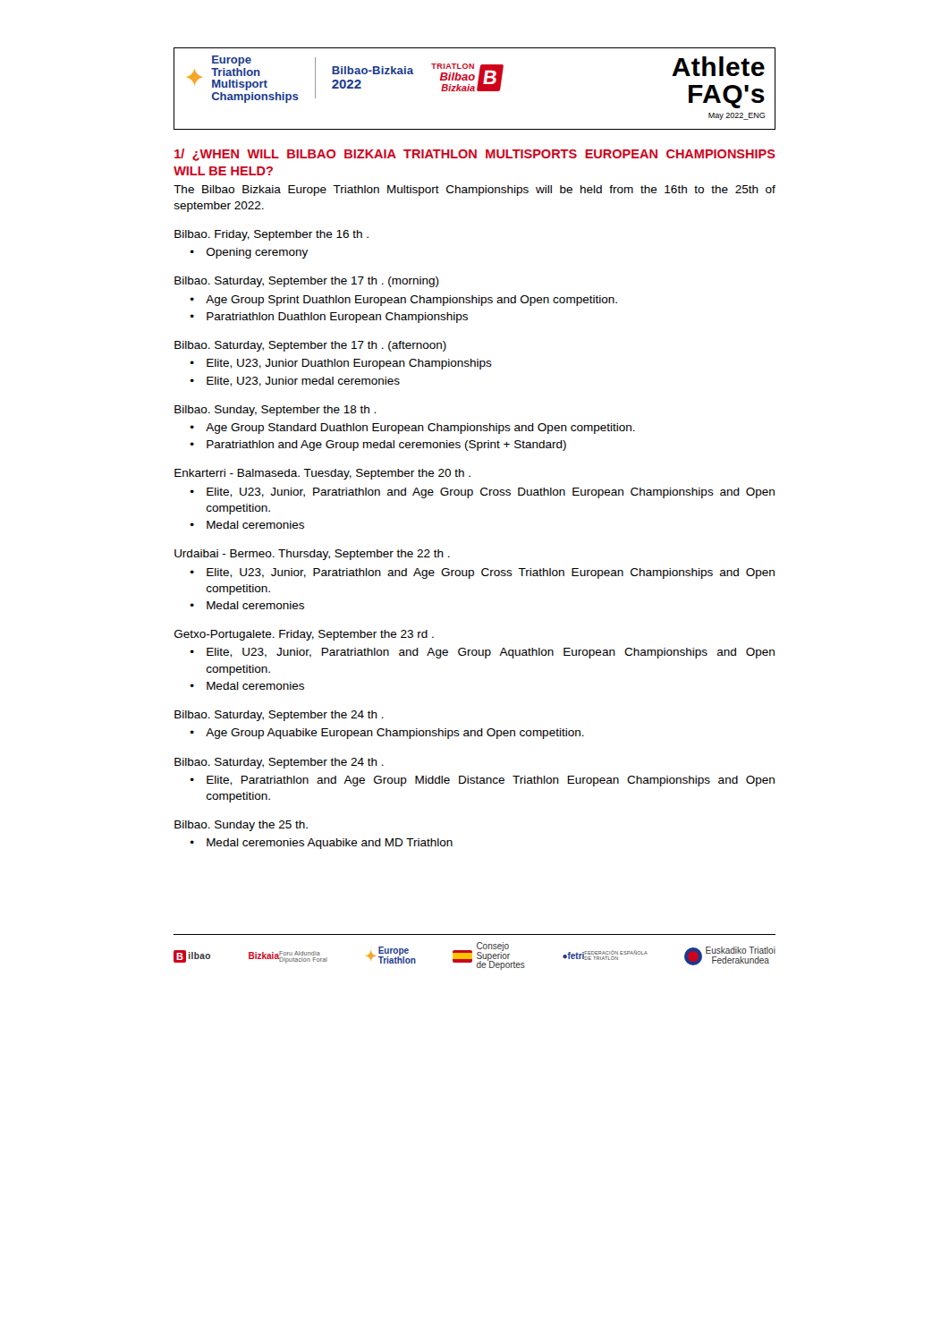✦
Europe
Triathlon
Multisport
Championships
Bilbao-Bizkaia
2022
TRIATLON
Bilbao
Bizkaia
B
Athlete
FAQ's
May 2022_ENG
1/ ¿WHEN WILL BILBAO BIZKAIA TRIATHLON MULTISPORTS EUROPEAN CHAMPIONSHIPS WILL BE HELD?
The Bilbao Bizkaia Europe Triathlon Multisport Championships will be held from the 16th to the 25th of september 2022.
Bilbao. Friday, September the 16 th .
Opening ceremony
Bilbao. Saturday, September the 17 th . (morning)
Age Group Sprint Duathlon European Championships and Open competition.
Paratriathlon Duathlon European Championships
Bilbao. Saturday, September the 17 th . (afternoon)
Elite, U23, Junior Duathlon European Championships
Elite, U23, Junior medal ceremonies
Bilbao. Sunday, September the 18 th .
Age Group Standard Duathlon European Championships and Open competition.
Paratriathlon and Age Group medal ceremonies (Sprint + Standard)
Enkarterri - Balmaseda. Tuesday, September the 20 th .
Elite, U23, Junior, Paratriathlon and Age Group Cross Duathlon European Championships and Open competition.
Medal ceremonies
Urdaibai - Bermeo. Thursday, September the 22 th .
Elite, U23, Junior, Paratriathlon and Age Group Cross Triathlon European Championships and Open competition.
Medal ceremonies
Getxo-Portugalete. Friday, September the 23 rd .
Elite, U23, Junior, Paratriathlon and Age Group Aquathlon European Championships and Open competition.
Medal ceremonies
Bilbao. Saturday, September the 24 th .
Age Group Aquabike European Championships and Open competition.
Bilbao. Saturday, September the 24 th .
Elite, Paratriathlon and Age Group Middle Distance Triathlon European Championships and Open competition.
Bilbao. Sunday the 25 th.
Medal ceremonies Aquabike and MD Triathlon
Bilbao
Bizkaia Foru Aldundia
Diputación Foral
✦ Europe
Triathlon
Consejo
Superior
de Deportes
●fetri FEDERACIÓN ESPAÑOLA
DE TRIATLÓN
Euskadiko Triatloi
Federakundea